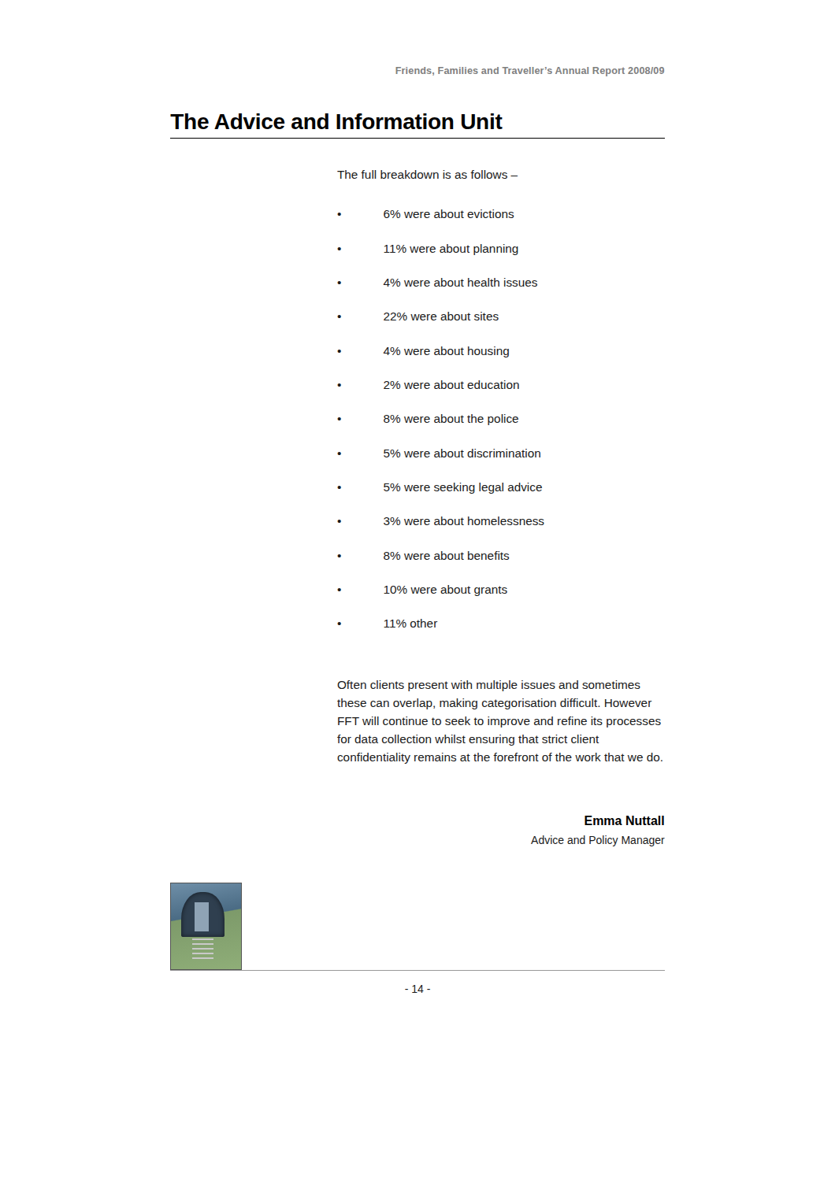Friends, Families and Traveller’s Annual Report 2008/09
The Advice and Information Unit
The full breakdown is as follows –
•6% were about evictions
•11% were about planning
•4% were about health issues
•22% were about sites
•4% were about housing
•2% were about education
•8% were about the police
•5% were about discrimination
•5% were seeking legal advice
•3% were about homelessness
•8% were about benefits
•10% were about grants
•11% other
Often clients present with multiple issues and sometimes these can overlap, making categorisation difficult. However FFT will continue to seek to improve and refine its processes for data collection whilst ensuring that strict client confidentiality remains at the forefront of the work that we do.
Emma Nuttall
Advice and Policy Manager
- 14 -